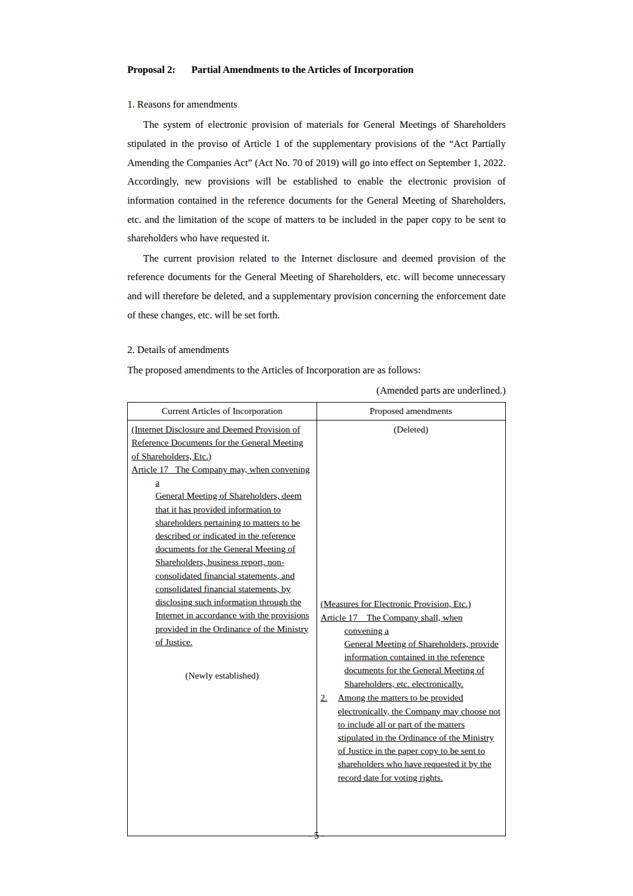Proposal 2: Partial Amendments to the Articles of Incorporation
1. Reasons for amendments
The system of electronic provision of materials for General Meetings of Shareholders stipulated in the proviso of Article 1 of the supplementary provisions of the “Act Partially Amending the Companies Act” (Act No. 70 of 2019) will go into effect on September 1, 2022. Accordingly, new provisions will be established to enable the electronic provision of information contained in the reference documents for the General Meeting of Shareholders, etc. and the limitation of the scope of matters to be included in the paper copy to be sent to shareholders who have requested it.
The current provision related to the Internet disclosure and deemed provision of the reference documents for the General Meeting of Shareholders, etc. will become unnecessary and will therefore be deleted, and a supplementary provision concerning the enforcement date of these changes, etc. will be set forth.
2. Details of amendments
The proposed amendments to the Articles of Incorporation are as follows:
(Amended parts are underlined.)
| Current Articles of Incorporation | Proposed amendments |
| --- | --- |
| (Internet Disclosure and Deemed Provision of Reference Documents for the General Meeting of Shareholders, Etc.) Article 17 The Company may, when convening a General Meeting of Shareholders, deem that it has provided information to shareholders pertaining to matters to be described or indicated in the reference documents for the General Meeting of Shareholders, business report, non-consolidated financial statements, and consolidated financial statements, by disclosing such information through the Internet in accordance with the provisions provided in the Ordinance of the Ministry of Justice. (Newly established) | (Deleted) (Measures for Electronic Provision, Etc.) Article 17 The Company shall, when convening a General Meeting of Shareholders, provide information contained in the reference documents for the General Meeting of Shareholders, etc. electronically. 2. Among the matters to be provided electronically, the Company may choose not to include all or part of the matters stipulated in the Ordinance of the Ministry of Justice in the paper copy to be sent to shareholders who have requested it by the record date for voting rights. |
- 5 -